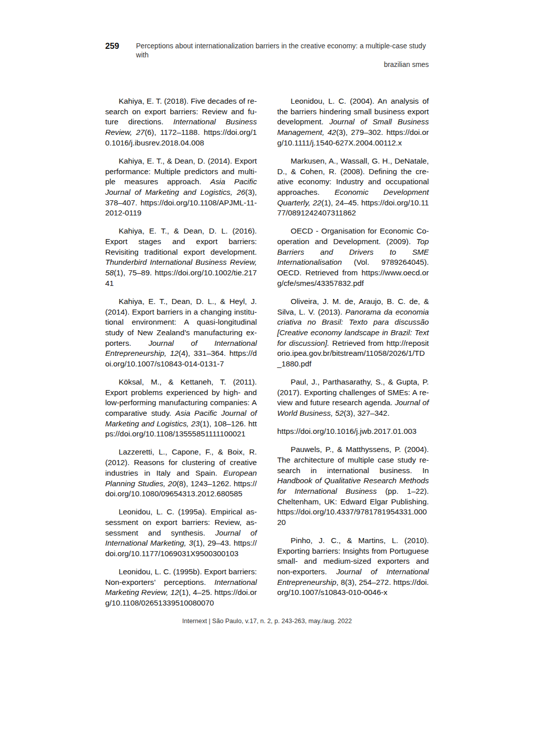259
Perceptions about internationalization barriers in the creative economy: a multiple-case study with brazilian smes
Kahiya, E. T. (2018). Five decades of research on export barriers: Review and future directions. International Business Review, 27(6), 1172–1188. https://doi.org/10.1016/j.ibusrev.2018.04.008
Kahiya, E. T., & Dean, D. (2014). Export performance: Multiple predictors and multiple measures approach. Asia Pacific Journal of Marketing and Logistics, 26(3), 378–407. https://doi.org/10.1108/APJML-11-2012-0119
Kahiya, E. T., & Dean, D. L. (2016). Export stages and export barriers: Revisiting traditional export development. Thunderbird International Business Review, 58(1), 75–89. https://doi.org/10.1002/tie.21741
Kahiya, E. T., Dean, D. L., & Heyl, J. (2014). Export barriers in a changing institutional environment: A quasi-longitudinal study of New Zealand’s manufacturing exporters. Journal of International Entrepreneurship, 12(4), 331–364. https://doi.org/10.1007/s10843-014-0131-7
Köksal, M., & Kettaneh, T. (2011). Export problems experienced by high- and low-performing manufacturing companies: A comparative study. Asia Pacific Journal of Marketing and Logistics, 23(1), 108–126. https://doi.org/10.1108/13555851111100021
Lazzeretti, L., Capone, F., & Boix, R. (2012). Reasons for clustering of creative industries in Italy and Spain. European Planning Studies, 20(8), 1243–1262. https://doi.org/10.1080/09654313.2012.680585
Leonidou, L. C. (1995a). Empirical assessment on export barriers: Review, assessment and synthesis. Journal of International Marketing, 3(1), 29–43. https://doi.org/10.1177/1069031X9500300103
Leonidou, L. C. (1995b). Export barriers: Non-exporters’ perceptions. International Marketing Review, 12(1), 4–25. https://doi.org/10.1108/02651339510080070
Leonidou, L. C. (2004). An analysis of the barriers hindering small business export development. Journal of Small Business Management, 42(3), 279–302. https://doi.org/10.1111/j.1540-627X.2004.00112.x
Markusen, A., Wassall, G. H., DeNatale, D., & Cohen, R. (2008). Defining the creative economy: Industry and occupational approaches. Economic Development Quarterly, 22(1), 24–45. https://doi.org/10.1177/0891242407311862
OECD - Organisation for Economic Co-operation and Development. (2009). Top Barriers and Drivers to SME Internationalisation (Vol. 9789264045). OECD. Retrieved from https://www.oecd.org/cfe/smes/43357832.pdf
Oliveira, J. M. de, Araujo, B. C. de, & Silva, L. V. (2013). Panorama da economia criativa no Brasil: Texto para discussão [Creative economy landscape in Brazil: Text for discussion]. Retrieved from http://repositorio.ipea.gov.br/bitstream/11058/2026/1/TD_1880.pdf
Paul, J., Parthasarathy, S., & Gupta, P. (2017). Exporting challenges of SMEs: A review and future research agenda. Journal of World Business, 52(3), 327–342.
https://doi.org/10.1016/j.jwb.2017.01.003
Pauwels, P., & Matthyssens, P. (2004). The architecture of multiple case study research in international business. In Handbook of Qualitative Research Methods for International Business (pp. 1–22). Cheltenham, UK: Edward Elgar Publishing. https://doi.org/10.4337/9781781954331.00020
Pinho, J. C., & Martins, L. (2010). Exporting barriers: Insights from Portuguese small- and medium-sized exporters and non-exporters. Journal of International Entrepreneurship, 8(3), 254–272. https://doi.org/10.1007/s10843-010-0046-x
Internext | São Paulo, v.17, n. 2, p. 243-263, may./aug. 2022